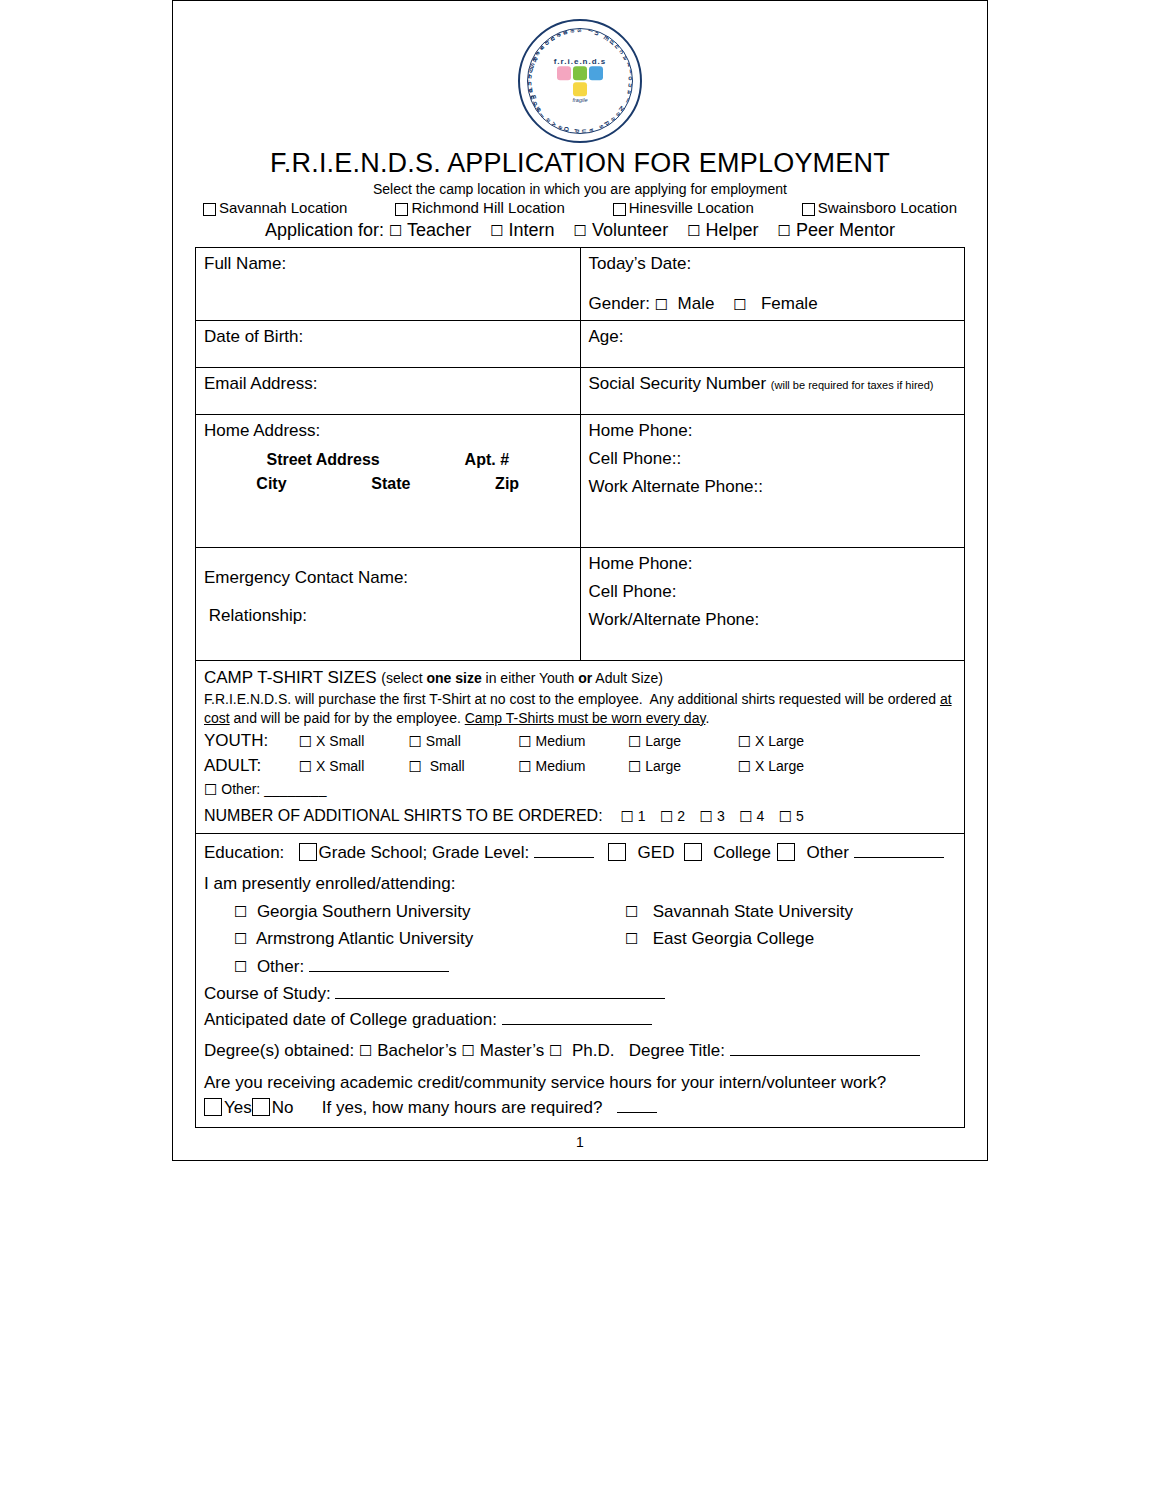F i n d i n g R e s o u r c e s I n E d u c a t i o n a l N e e d s a n d D e v e l o p m e n t S e r v i c e s
f.r.i.e.n.d.s
fragile
F.R.I.E.N.D.S. APPLICATION FOR EMPLOYMENT
Select the camp location in which you are applying for employment
Savannah Location Richmond Hill Location Hinesville Location Swainsboro Location
Application for: ☐ Teacher ☐ Intern ☐ Volunteer ☐ Helper ☐ Peer Mentor
| Full Name: | Today’s Date: Gender: ☐ Male ☐ Female |
| Date of Birth: | Age: |
| Email Address: | Social Security Number (will be required for taxes if hired) |
| Home Address: Street Address Apt. # City State Zip | Home Phone: Cell Phone:: Work Alternate Phone:: |
| Emergency Contact Name: Relationship: | Home Phone: Cell Phone: Work/Alternate Phone: |
| CAMP T-SHIRT SIZES (select one size in either Youth or Adult Size) F.R.I.E.N.D.S. will purchase the first T-Shirt at no cost to the employee. Any additional shirts requested will be ordered at cost and will be paid for by the employee. Camp T-Shirts must be worn every day . YOUTH: ☐ X Small ☐ Small ☐ Medium ☐ Large ☐ X Large ADULT: ☐ X Small ☐ Small ☐ Medium ☐ Large ☐ X Large ☐ Other: ________ NUMBER OF ADDITIONAL SHIRTS TO BE ORDERED: ☐ 1 ☐ 2 ☐ 3 ☐ 4 ☐ 5 |
| Education: Grade School; Grade Level: GED College Other I am presently enrolled/attending: ☐ Georgia Southern University ☐ Armstrong Atlantic University ☐ Other: ☐ Savannah State University ☐ East Georgia College Course of Study: Anticipated date of College graduation: Degree(s) obtained: ☐ Bachelor’s ☐ Master’s ☐ Ph.D. Degree Title: Are you receiving academic credit/community service hours for your intern/volunteer work? Yes No If yes, how many hours are required? |
1